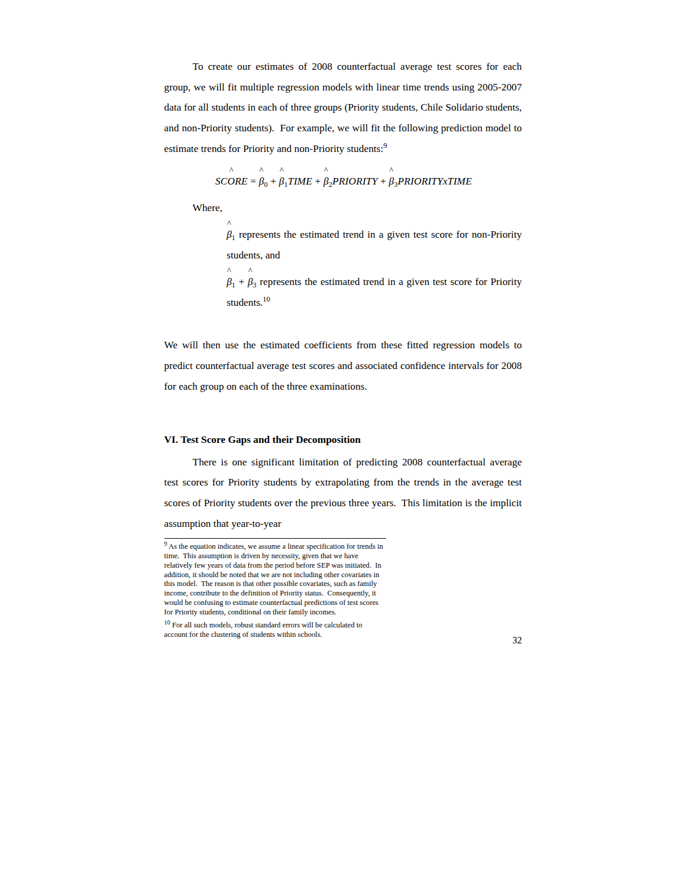To create our estimates of 2008 counterfactual average test scores for each group, we will fit multiple regression models with linear time trends using 2005-2007 data for all students in each of three groups (Priority students, Chile Solidario students, and non-Priority students). For example, we will fit the following prediction model to estimate trends for Priority and non-Priority students:9
^SCORE = ^β 0 + ^β 1 TIME + ^β 2 PRIORITY + ^β 3 PRIORITYxTIME
Where,
^β 1 represents the estimated trend in a given test score for non-Priority students, and
^β 1 + ^β 3 represents the estimated trend in a given test score for Priority students.10
We will then use the estimated coefficients from these fitted regression models to predict counterfactual average test scores and associated confidence intervals for 2008 for each group on each of the three examinations.
VI. Test Score Gaps and their Decomposition
There is one significant limitation of predicting 2008 counterfactual average test scores for Priority students by extrapolating from the trends in the average test scores of Priority students over the previous three years. This limitation is the implicit assumption that year-to-year
9 As the equation indicates, we assume a linear specification for trends in time. This assumption is driven by necessity, given that we have relatively few years of data from the period before SEP was initiated. In addition, it should be noted that we are not including other covariates in this model. The reason is that other possible covariates, such as family income, contribute to the definition of Priority status. Consequently, it would be confusing to estimate counterfactual predictions of test scores for Priority students, conditional on their family incomes.
10 For all such models, robust standard errors will be calculated to account for the clustering of students within schools.
32